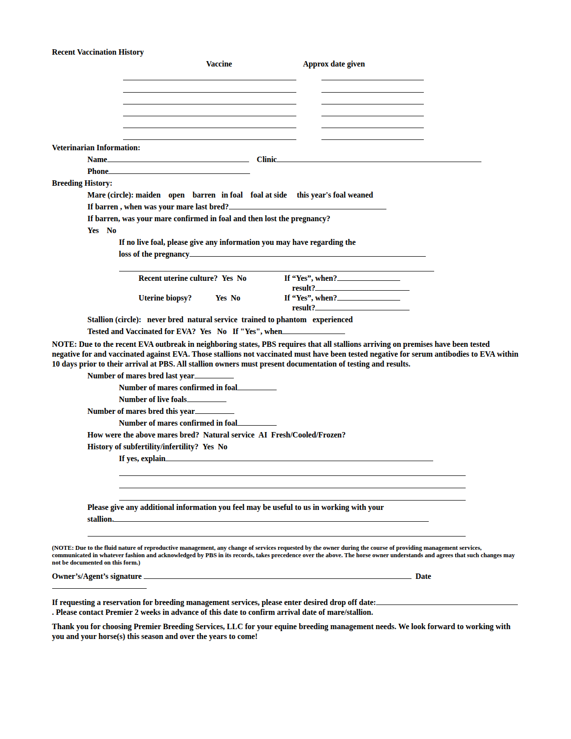Recent Vaccination History
Vaccine Approx date given
Veterinarian Information:
Name Clinic
Phone
Breeding History:
Mare (circle): maiden open barren in foal foal at side this year's foal weaned
If barren , when was your mare last bred?
If barren, was your mare confirmed in foal and then lost the pregnancy?
Yes No
If no live foal, please give any information you may have regarding the
loss of the pregnancy
Recent uterine culture? Yes No If “Yes”, when?
result?
Uterine biopsy? Yes No If “Yes”, when?
result?
Stallion (circle): never bred natural service trained to phantom experienced
Tested and Vaccinated for EVA? Yes No If "Yes", when
NOTE: Due to the recent EVA outbreak in neighboring states, PBS requires that all stallions arriving on premises have been tested negative for and vaccinated against EVA. Those stallions not vaccinated must have been tested negative for serum antibodies to EVA within 10 days prior to their arrival at PBS. All stallion owners must present documentation of testing and results.
Number of mares bred last year
Number of mares confirmed in foal
Number of live foals
Number of mares bred this year
Number of mares confirmed in foal
How were the above mares bred? Natural service AI Fresh/Cooled/Frozen?
History of subfertility/infertility? Yes No
If yes, explain
Please give any additional information you feel may be useful to us in working with your
stallion.
(NOTE: Due to the fluid nature of reproductive management, any change of services requested by the owner during the course of providing management services, communicated in whatever fashion and acknowledged by PBS in its records, takes precedence over the above. The horse owner understands and agrees that such changes may not be documented on this form.)
Owner’s/Agent’s signature Date
If requesting a reservation for breeding management services, please enter desired drop off date: . Please contact Premier 2 weeks in advance of this date to confirm arrival date of mare/stallion.
Thank you for choosing Premier Breeding Services, LLC for your equine breeding management needs. We look forward to working with you and your horse(s) this season and over the years to come!